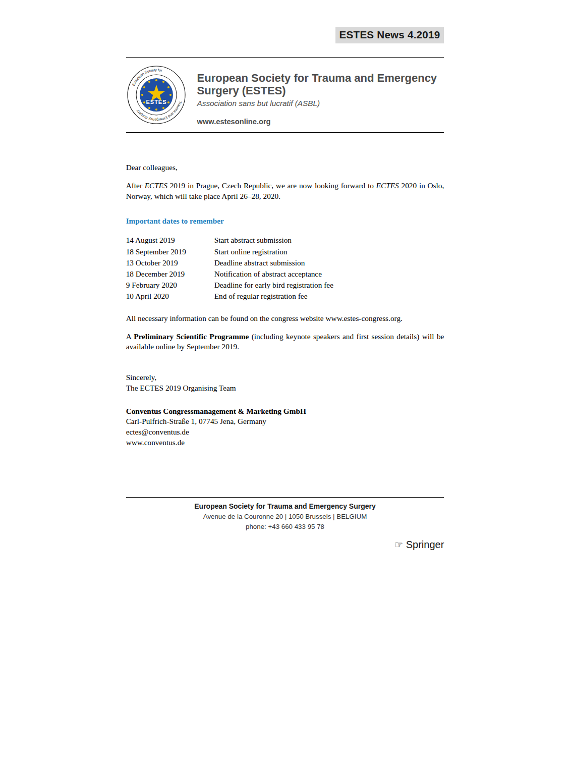ESTES News 4.2019
ESTES European Society for Trauma and Emergency Surgery
European Society for Trauma and Emergency Surgery (ESTES)
Association sans but lucratif (ASBL)
www.estesonline.org
Dear colleagues,
After ECTES 2019 in Prague, Czech Republic, we are now looking forward to ECTES 2020 in Oslo, Norway, which will take place April 26–28, 2020.
Important dates to remember
| 14 August 2019 | Start abstract submission |
| 18 September 2019 | Start online registration |
| 13 October 2019 | Deadline abstract submission |
| 18 December 2019 | Notification of abstract acceptance |
| 9 February 2020 | Deadline for early bird registration fee |
| 10 April 2020 | End of regular registration fee |
All necessary information can be found on the congress website www.estes-congress.org.
A Preliminary Scientific Programme (including keynote speakers and first session details) will be available online by September 2019.
Sincerely,
The ECTES 2019 Organising Team
Conventus Congressmanagement & Marketing GmbH
Carl-Pulfrich-Straße 1, 07745 Jena, Germany
ectes@conventus.de
www.conventus.de
European Society for Trauma and Emergency Surgery
Avenue de la Couronne 20 | 1050 Brussels | BELGIUM
phone: +43 660 433 95 78
☞ Springer